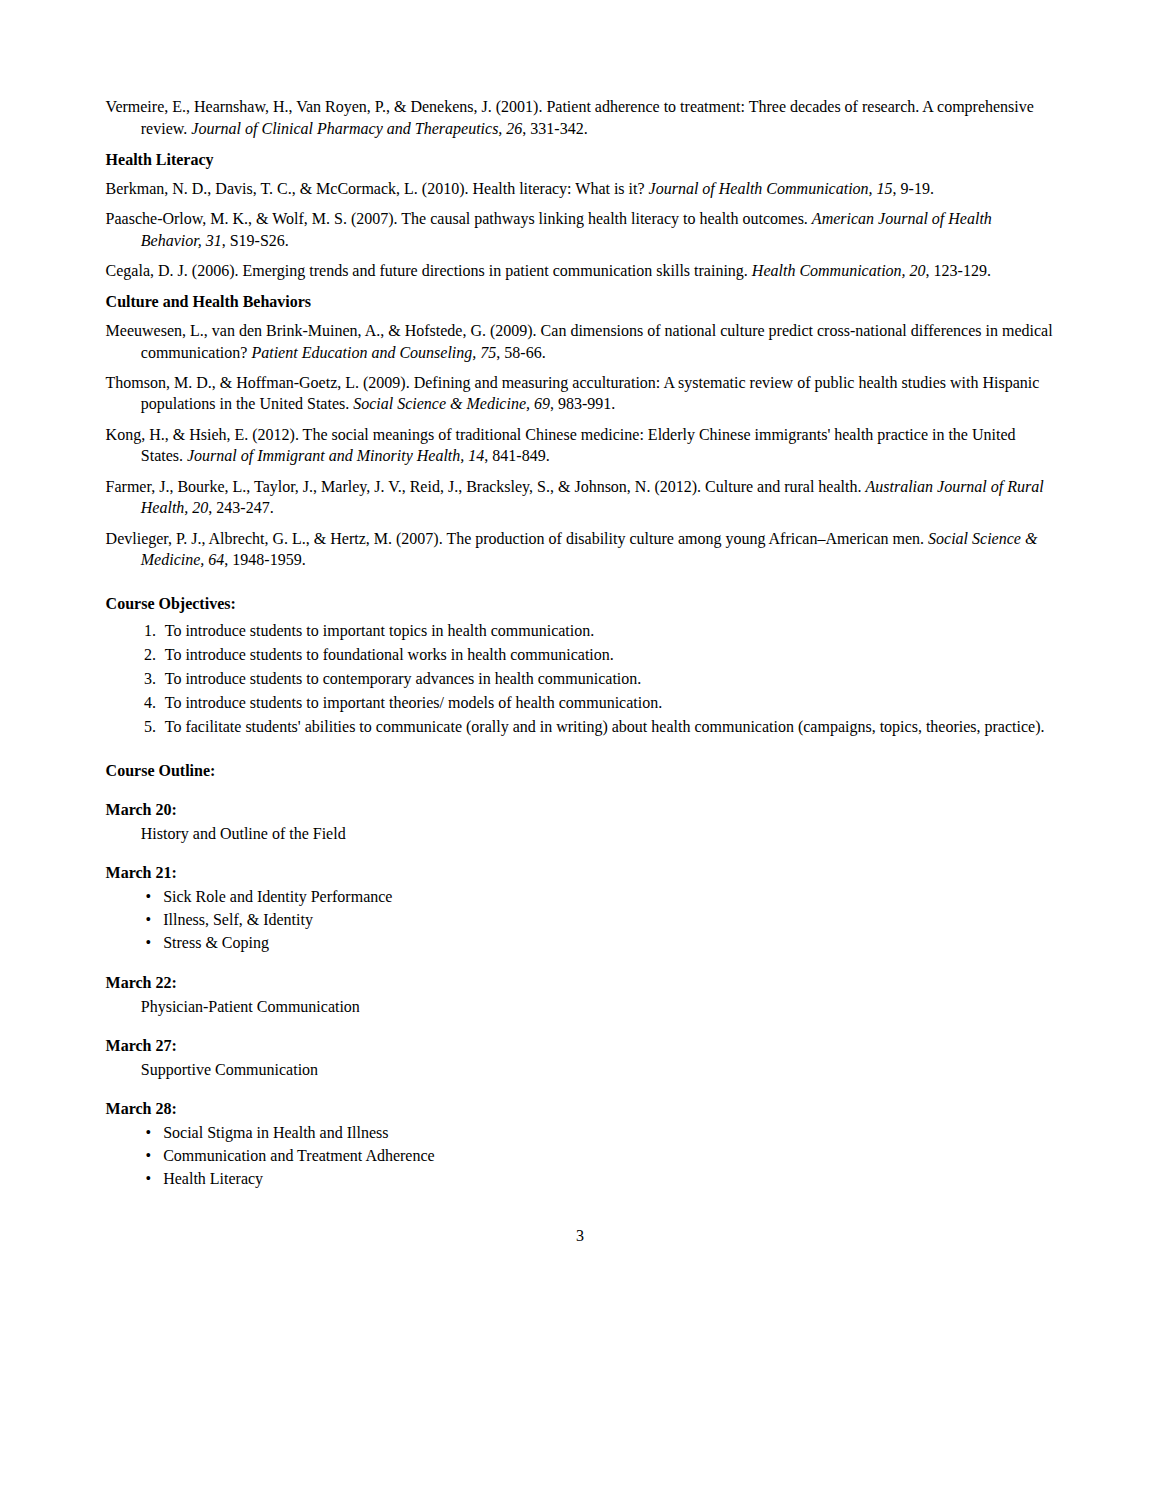Vermeire, E., Hearnshaw, H., Van Royen, P., & Denekens, J. (2001). Patient adherence to treatment: Three decades of research. A comprehensive review. Journal of Clinical Pharmacy and Therapeutics, 26, 331-342.
Health Literacy
Berkman, N. D., Davis, T. C., & McCormack, L. (2010). Health literacy: What is it? Journal of Health Communication, 15, 9-19.
Paasche-Orlow, M. K., & Wolf, M. S. (2007). The causal pathways linking health literacy to health outcomes. American Journal of Health Behavior, 31, S19-S26.
Cegala, D. J. (2006). Emerging trends and future directions in patient communication skills training. Health Communication, 20, 123-129.
Culture and Health Behaviors
Meeuwesen, L., van den Brink-Muinen, A., & Hofstede, G. (2009). Can dimensions of national culture predict cross-national differences in medical communication? Patient Education and Counseling, 75, 58-66.
Thomson, M. D., & Hoffman-Goetz, L. (2009). Defining and measuring acculturation: A systematic review of public health studies with Hispanic populations in the United States. Social Science & Medicine, 69, 983-991.
Kong, H., & Hsieh, E. (2012). The social meanings of traditional Chinese medicine: Elderly Chinese immigrants' health practice in the United States. Journal of Immigrant and Minority Health, 14, 841-849.
Farmer, J., Bourke, L., Taylor, J., Marley, J. V., Reid, J., Bracksley, S., & Johnson, N. (2012). Culture and rural health. Australian Journal of Rural Health, 20, 243-247.
Devlieger, P. J., Albrecht, G. L., & Hertz, M. (2007). The production of disability culture among young African–American men. Social Science & Medicine, 64, 1948-1959.
Course Objectives:
To introduce students to important topics in health communication.
To introduce students to foundational works in health communication.
To introduce students to contemporary advances in health communication.
To introduce students to important theories/ models of health communication.
To facilitate students' abilities to communicate (orally and in writing) about health communication (campaigns, topics, theories, practice).
Course Outline:
March 20:
History and Outline of the Field
March 21:
Sick Role and Identity Performance
Illness, Self, & Identity
Stress & Coping
March 22:
Physician-Patient Communication
March 27:
Supportive Communication
March 28:
Social Stigma in Health and Illness
Communication and Treatment Adherence
Health Literacy
3